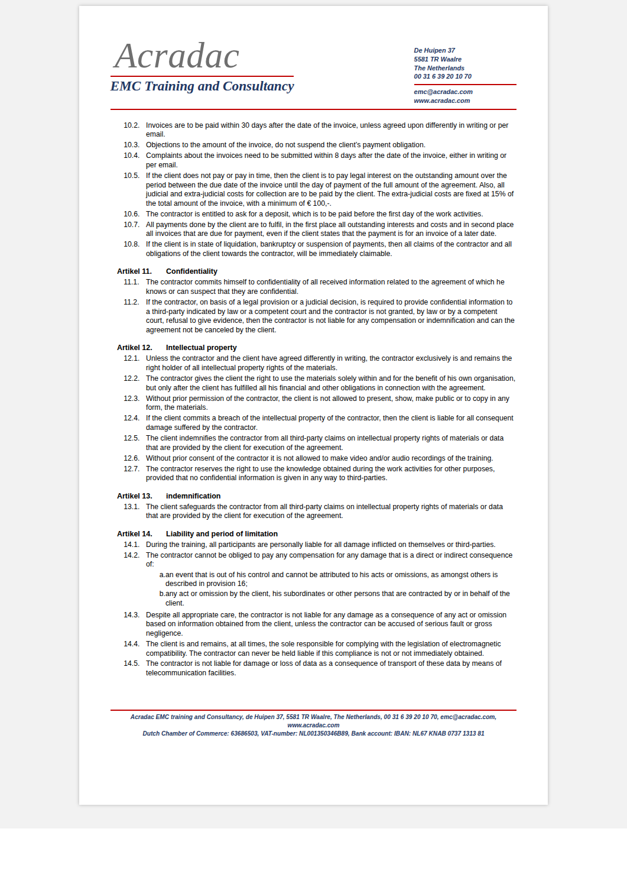Acradac
EMC Training and Consultancy
De Huipen 37
5581 TR Waalre
The Netherlands
00 31 6 39 20 10 70
emc@acradac.com
www.acradac.com
10.2.
Invoices are to be paid within 30 days after the date of the invoice, unless agreed upon differently in writing or per email.
10.3.
Objections to the amount of the invoice, do not suspend the client’s payment obligation.
10.4.
Complaints about the invoices need to be submitted within 8 days after the date of the invoice, either in writing or per email.
10.5.
If the client does not pay or pay in time, then the client is to pay legal interest on the outstanding amount over the period between the due date of the invoice until the day of payment of the full amount of the agreement. Also, all judicial and extra-judicial costs for collection are to be paid by the client. The extra-judicial costs are fixed at 15% of the total amount of the invoice, with a minimum of € 100,-.
10.6.
The contractor is entitled to ask for a deposit, which is to be paid before the first day of the work activities.
10.7.
All payments done by the client are to fulfil, in the first place all outstanding interests and costs and in second place all invoices that are due for payment, even if the client states that the payment is for an invoice of a later date.
10.8.
If the client is in state of liquidation, bankruptcy or suspension of payments, then all claims of the contractor and all obligations of the client towards the contractor, will be immediately claimable.
Artikel 11. Confidentiality
11.1.
The contractor commits himself to confidentiality of all received information related to the agreement of which he knows or can suspect that they are confidential.
11.2.
If the contractor, on basis of a legal provision or a judicial decision, is required to provide confidential information to a third-party indicated by law or a competent court and the contractor is not granted, by law or by a competent court, refusal to give evidence, then the contractor is not liable for any compensation or indemnification and can the agreement not be canceled by the client.
Artikel 12. Intellectual property
12.1.
Unless the contractor and the client have agreed differently in writing, the contractor exclusively is and remains the right holder of all intellectual property rights of the materials.
12.2.
The contractor gives the client the right to use the materials solely within and for the benefit of his own organisation, but only after the client has fulfilled all his financial and other obligations in connection with the agreement.
12.3.
Without prior permission of the contractor, the client is not allowed to present, show, make public or to copy in any form, the materials.
12.4.
If the client commits a breach of the intellectual property of the contractor, then the client is liable for all consequent damage suffered by the contractor.
12.5.
The client indemnifies the contractor from all third-party claims on intellectual property rights of materials or data that are provided by the client for execution of the agreement.
12.6.
Without prior consent of the contractor it is not allowed to make video and/or audio recordings of the training.
12.7.
The contractor reserves the right to use the knowledge obtained during the work activities for other purposes, provided that no confidential information is given in any way to third-parties.
Artikel 13. indemnification
13.1.
The client safeguards the contractor from all third-party claims on intellectual property rights of materials or data that are provided by the client for execution of the agreement.
Artikel 14. Liability and period of limitation
14.1.
During the training, all participants are personally liable for all damage inflicted on themselves or third-parties.
14.2.
The contractor cannot be obliged to pay any compensation for any damage that is a direct or indirect consequence of:
a. an event that is out of his control and cannot be attributed to his acts or omissions, as amongst others is described in provision 16;
b. any act or omission by the client, his subordinates or other persons that are contracted by or in behalf of the client.
14.3.
Despite all appropriate care, the contractor is not liable for any damage as a consequence of any act or omission based on information obtained from the client, unless the contractor can be accused of serious fault or gross negligence.
14.4.
The client is and remains, at all times, the sole responsible for complying with the legislation of electromagnetic compatibility. The contractor can never be held liable if this compliance is not or not immediately obtained.
14.5.
The contractor is not liable for damage or loss of data as a consequence of transport of these data by means of telecommunication facilities.
Acradac EMC training and Consultancy, de Huipen 37, 5581 TR Waalre, The Netherlands, 00 31 6 39 20 10 70, emc@acradac.com, www.acradac.com
Dutch Chamber of Commerce: 63686503, VAT-number: NL001350346B89, Bank account: IBAN: NL67 KNAB 0737 1313 81